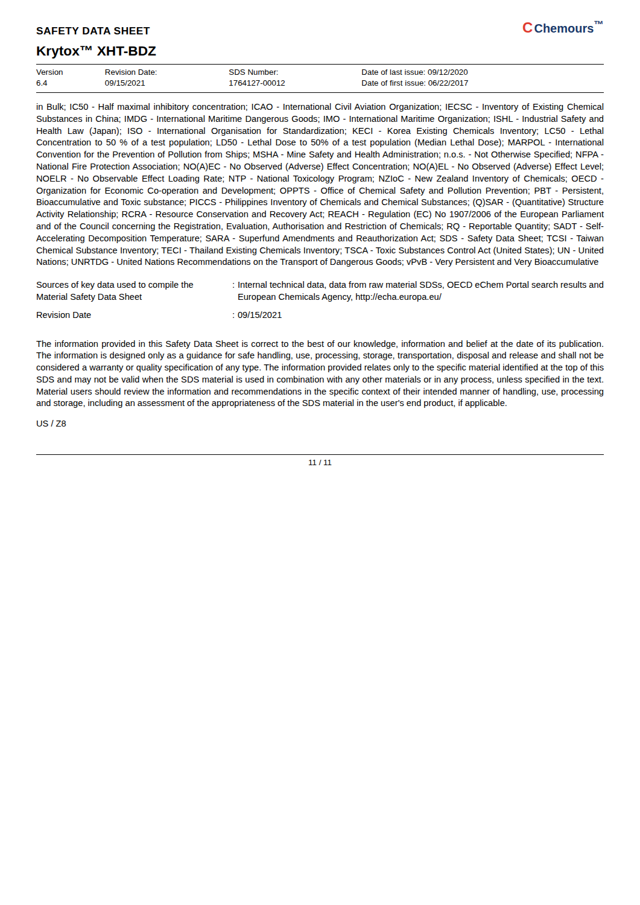CChemours™
SAFETY DATA SHEET
Krytox™ XHT-BDZ
| Version 6.4 | Revision Date: 09/15/2021 | SDS Number: 1764127-00012 | Date of last issue: 09/12/2020 Date of first issue: 06/22/2017 |
in Bulk; IC50 - Half maximal inhibitory concentration; ICAO - International Civil Aviation Organization; IECSC - Inventory of Existing Chemical Substances in China; IMDG - International Maritime Dangerous Goods; IMO - International Maritime Organization; ISHL - Industrial Safety and Health Law (Japan); ISO - International Organisation for Standardization; KECI - Korea Existing Chemicals Inventory; LC50 - Lethal Concentration to 50 % of a test population; LD50 - Lethal Dose to 50% of a test population (Median Lethal Dose); MARPOL - International Convention for the Prevention of Pollution from Ships; MSHA - Mine Safety and Health Administration; n.o.s. - Not Otherwise Specified; NFPA - National Fire Protection Association; NO(A)EC - No Observed (Adverse) Effect Concentration; NO(A)EL - No Observed (Adverse) Effect Level; NOELR - No Observable Effect Loading Rate; NTP - National Toxicology Program; NZIoC - New Zealand Inventory of Chemicals; OECD - Organization for Economic Co-operation and Development; OPPTS - Office of Chemical Safety and Pollution Prevention; PBT - Persistent, Bioaccumulative and Toxic substance; PICCS - Philippines Inventory of Chemicals and Chemical Substances; (Q)SAR - (Quantitative) Structure Activity Relationship; RCRA - Resource Conservation and Recovery Act; REACH - Regulation (EC) No 1907/2006 of the European Parliament and of the Council concerning the Registration, Evaluation, Authorisation and Restriction of Chemicals; RQ - Reportable Quantity; SADT - Self-Accelerating Decomposition Temperature; SARA - Superfund Amendments and Reauthorization Act; SDS - Safety Data Sheet; TCSI - Taiwan Chemical Substance Inventory; TECI - Thailand Existing Chemicals Inventory; TSCA - Toxic Substances Control Act (United States); UN - United Nations; UNRTDG - United Nations Recommendations on the Transport of Dangerous Goods; vPvB - Very Persistent and Very Bioaccumulative
| Sources of key data used to compile the Material Safety Data Sheet | : | Internal technical data, data from raw material SDSs, OECD eChem Portal search results and European Chemicals Agency, http://echa.europa.eu/ |
| Revision Date | : | 09/15/2021 |
The information provided in this Safety Data Sheet is correct to the best of our knowledge, information and belief at the date of its publication. The information is designed only as a guidance for safe handling, use, processing, storage, transportation, disposal and release and shall not be considered a warranty or quality specification of any type. The information provided relates only to the specific material identified at the top of this SDS and may not be valid when the SDS material is used in combination with any other materials or in any process, unless specified in the text. Material users should review the information and recommendations in the specific context of their intended manner of handling, use, processing and storage, including an assessment of the appropriateness of the SDS material in the user's end product, if applicable.
US / Z8
11 / 11